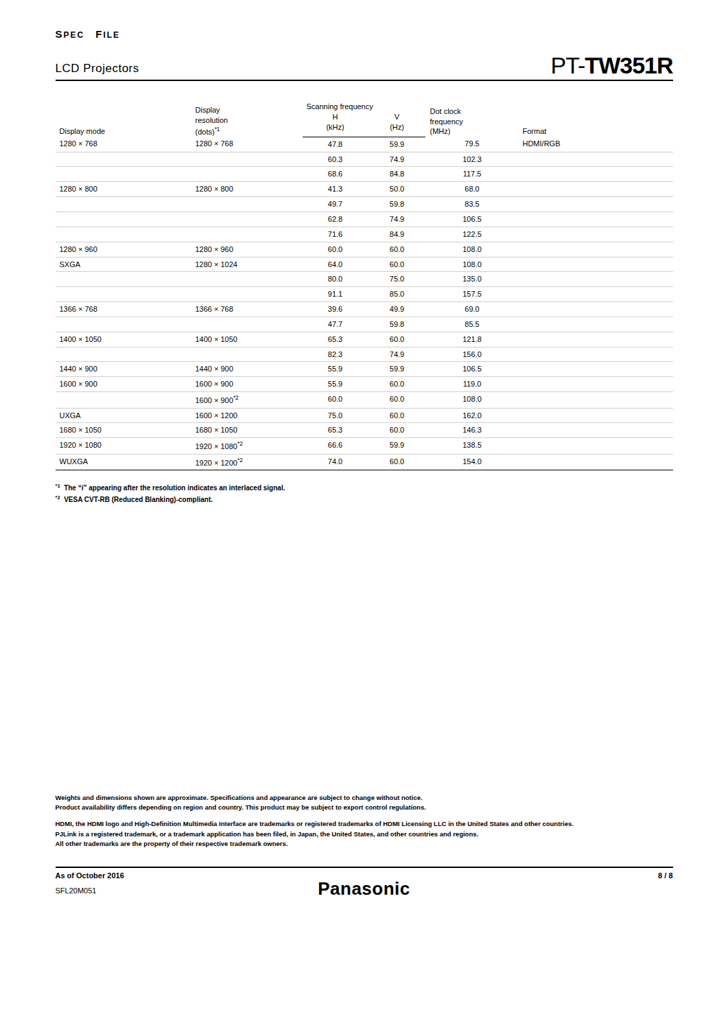SPEC FILE
LCD Projectors
PT-TW351R
| Display mode | Display resolution (dots) *1 | Scanning frequency | Dot clock frequency (MHz) | Format |
| --- | --- | --- | --- | --- |
| H (kHz) | V (Hz) |
| 1280 × 768 | 1280 × 768 | 47.8 | 59.9 | 79.5 | HDMI/RGB |
| | | 60.3 | 74.9 | 102.3 | |
| | | 68.6 | 84.8 | 117.5 | |
| 1280 × 800 | 1280 × 800 | 41.3 | 50.0 | 68.0 | |
| | | 49.7 | 59.8 | 83.5 | |
| | | 62.8 | 74.9 | 106.5 | |
| | | 71.6 | 84.9 | 122.5 | |
| 1280 × 960 | 1280 × 960 | 60.0 | 60.0 | 108.0 | |
| SXGA | 1280 × 1024 | 64.0 | 60.0 | 108.0 | |
| | | 80.0 | 75.0 | 135.0 | |
| | | 91.1 | 85.0 | 157.5 | |
| 1366 × 768 | 1366 × 768 | 39.6 | 49.9 | 69.0 | |
| | | 47.7 | 59.8 | 85.5 | |
| 1400 × 1050 | 1400 × 1050 | 65.3 | 60.0 | 121.8 | |
| | | 82.3 | 74.9 | 156.0 | |
| 1440 × 900 | 1440 × 900 | 55.9 | 59.9 | 106.5 | |
| 1600 × 900 | 1600 × 900 | 55.9 | 60.0 | 119.0 | |
| | 1600 × 900 *2 | 60.0 | 60.0 | 108.0 | |
| UXGA | 1600 × 1200 | 75.0 | 60.0 | 162.0 | |
| 1680 × 1050 | 1680 × 1050 | 65.3 | 60.0 | 146.3 | |
| 1920 × 1080 | 1920 × 1080 *2 | 66.6 | 59.9 | 138.5 | |
| WUXGA | 1920 × 1200 *2 | 74.0 | 60.0 | 154.0 | |
*1 The “i” appearing after the resolution indicates an interlaced signal.
*2 VESA CVT-RB (Reduced Blanking)-compliant.
Weights and dimensions shown are approximate. Specifications and appearance are subject to change without notice.
Product availability differs depending on region and country. This product may be subject to export control regulations.
HDMI, the HDMI logo and High-Definition Multimedia Interface are trademarks or registered trademarks of HDMI Licensing LLC in the United States and other countries.
PJLink is a registered trademark, or a trademark application has been filed, in Japan, the United States, and other countries and regions.
All other trademarks are the property of their respective trademark owners.
As of October 2016
8 / 8
SFL20M051
Panasonic